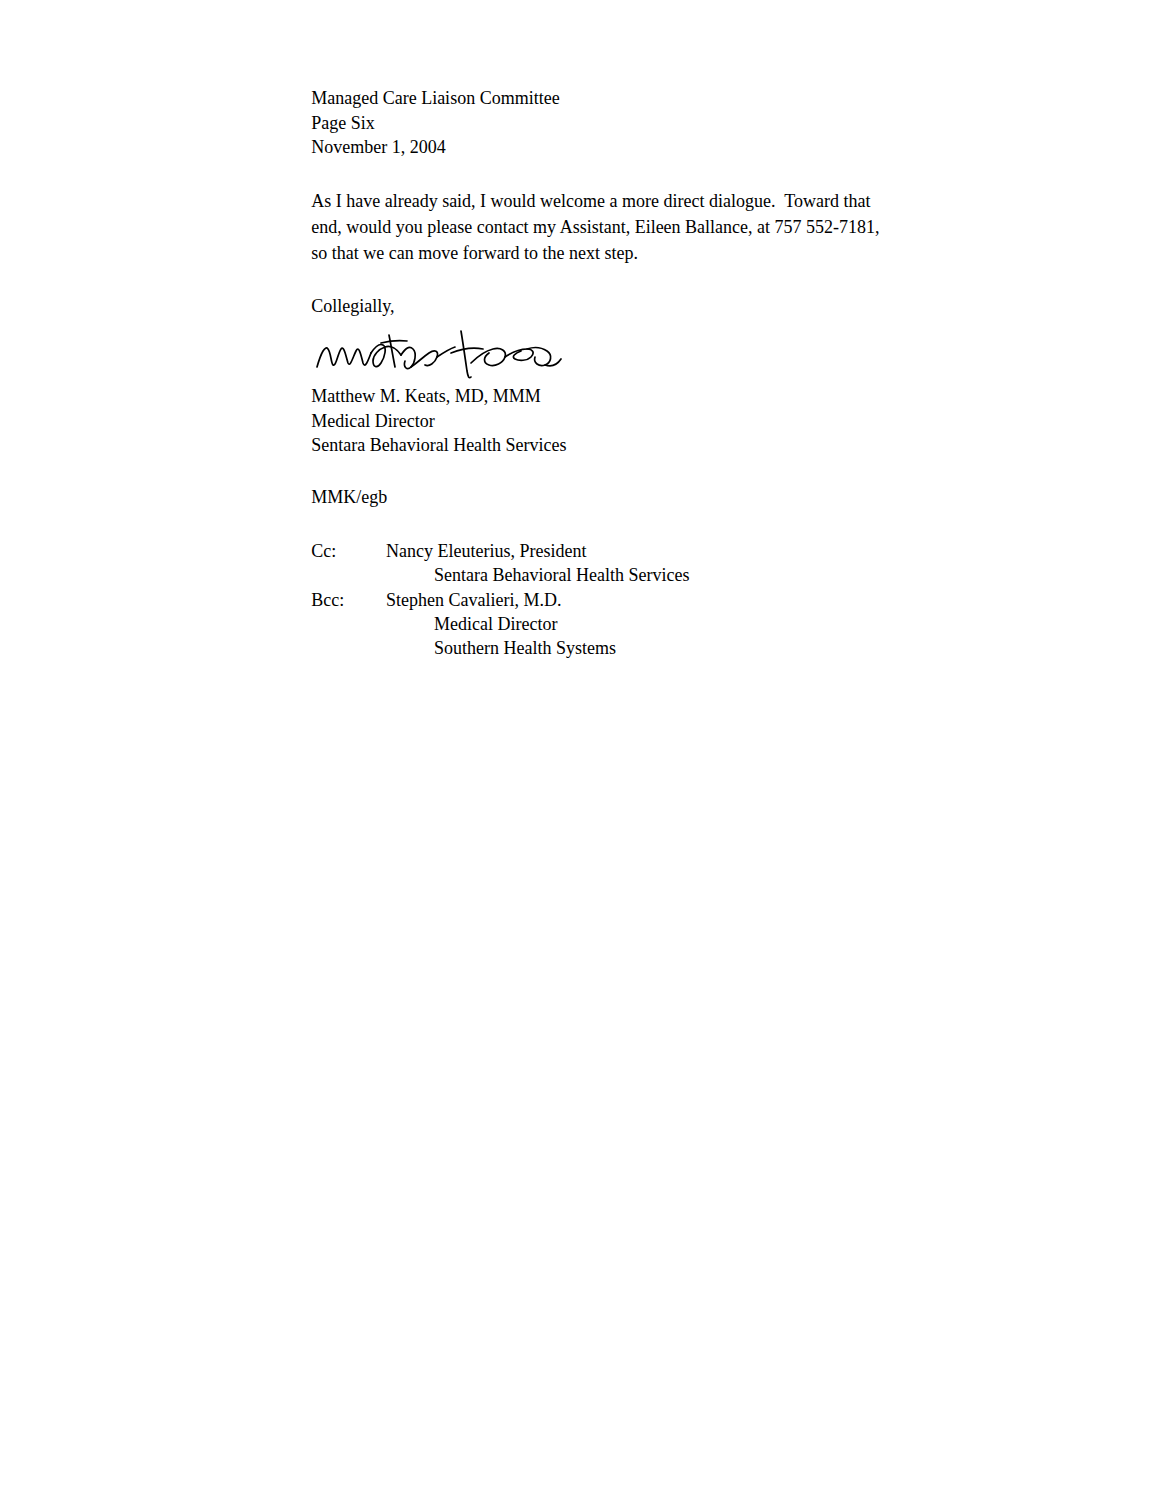Managed Care Liaison Committee
Page Six
November 1, 2004
As I have already said, I would welcome a more direct dialogue. Toward that end, would you please contact my Assistant, Eileen Ballance, at 757 552-7181, so that we can move forward to the next step.
Collegially,
Matthew M. Keats, MD, MMM
Medical Director
Sentara Behavioral Health Services
MMK/egb
| Cc: | Nancy Eleuterius, President |
| | Sentara Behavioral Health Services |
| Bcc: | Stephen Cavalieri, M.D. |
| | Medical Director |
| | Southern Health Systems |